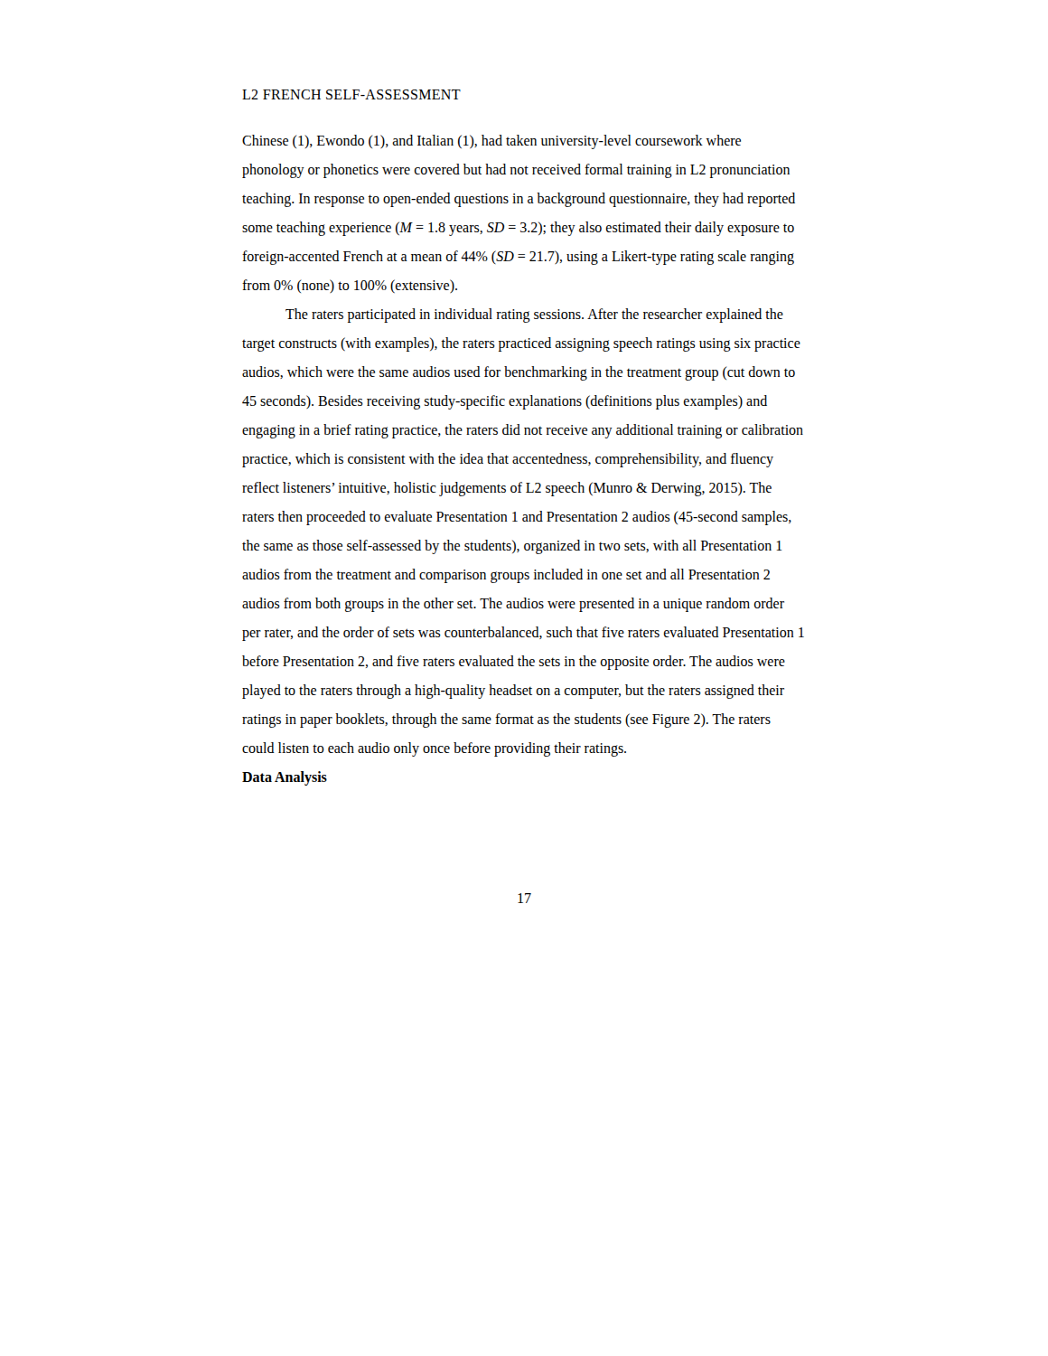L2 FRENCH SELF-ASSESSMENT
Chinese (1), Ewondo (1), and Italian (1), had taken university-level coursework where phonology or phonetics were covered but had not received formal training in L2 pronunciation teaching. In response to open-ended questions in a background questionnaire, they had reported some teaching experience (M = 1.8 years, SD = 3.2); they also estimated their daily exposure to foreign-accented French at a mean of 44% (SD = 21.7), using a Likert-type rating scale ranging from 0% (none) to 100% (extensive).
The raters participated in individual rating sessions. After the researcher explained the target constructs (with examples), the raters practiced assigning speech ratings using six practice audios, which were the same audios used for benchmarking in the treatment group (cut down to 45 seconds). Besides receiving study-specific explanations (definitions plus examples) and engaging in a brief rating practice, the raters did not receive any additional training or calibration practice, which is consistent with the idea that accentedness, comprehensibility, and fluency reflect listeners’ intuitive, holistic judgements of L2 speech (Munro & Derwing, 2015). The raters then proceeded to evaluate Presentation 1 and Presentation 2 audios (45-second samples, the same as those self-assessed by the students), organized in two sets, with all Presentation 1 audios from the treatment and comparison groups included in one set and all Presentation 2 audios from both groups in the other set. The audios were presented in a unique random order per rater, and the order of sets was counterbalanced, such that five raters evaluated Presentation 1 before Presentation 2, and five raters evaluated the sets in the opposite order. The audios were played to the raters through a high-quality headset on a computer, but the raters assigned their ratings in paper booklets, through the same format as the students (see Figure 2). The raters could listen to each audio only once before providing their ratings.
Data Analysis
17